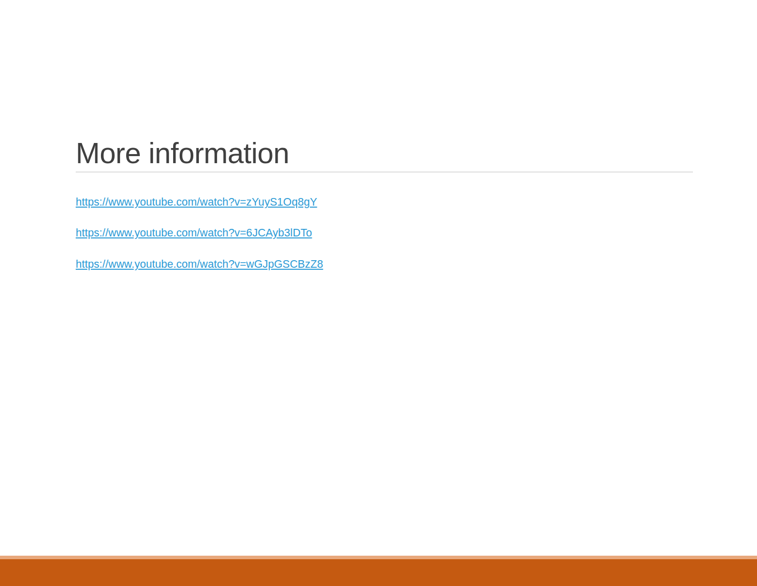More information
https://www.youtube.com/watch?v=zYuyS1Oq8gY
https://www.youtube.com/watch?v=6JCAyb3lDTo
https://www.youtube.com/watch?v=wGJpGSCBzZ8